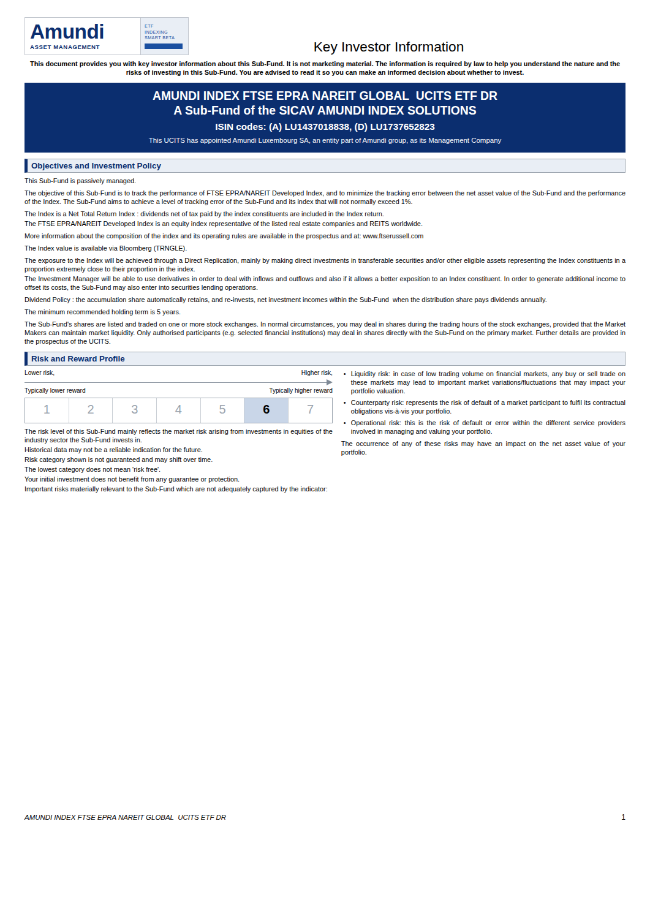Amundi
ASSET MANAGEMENT
ETF INDEXING SMART BETA
Key Investor Information
This document provides you with key investor information about this Sub-Fund. It is not marketing material. The information is required by law to help you understand the nature and the risks of investing in this Sub-Fund. You are advised to read it so you can make an informed decision about whether to invest.
AMUNDI INDEX FTSE EPRA NAREIT GLOBAL UCITS ETF DR
A Sub-Fund of the SICAV AMUNDI INDEX SOLUTIONS
ISIN codes: (A) LU1437018838, (D) LU1737652823
This UCITS has appointed Amundi Luxembourg SA, an entity part of Amundi group, as its Management Company
Objectives and Investment Policy
This Sub-Fund is passively managed.
The objective of this Sub-Fund is to track the performance of FTSE EPRA/NAREIT Developed Index, and to minimize the tracking error between the net asset value of the Sub-Fund and the performance of the Index. The Sub-Fund aims to achieve a level of tracking error of the Sub-Fund and its index that will not normally exceed 1%.
The Index is a Net Total Return Index : dividends net of tax paid by the index constituents are included in the Index return.
The FTSE EPRA/NAREIT Developed Index is an equity index representative of the listed real estate companies and REITS worldwide.
More information about the composition of the index and its operating rules are available in the prospectus and at: www.ftserussell.com
The Index value is available via Bloomberg (TRNGLE).
The exposure to the Index will be achieved through a Direct Replication, mainly by making direct investments in transferable securities and/or other eligible assets representing the Index constituents in a proportion extremely close to their proportion in the index.
The Investment Manager will be able to use derivatives in order to deal with inflows and outflows and also if it allows a better exposition to an Index constituent. In order to generate additional income to offset its costs, the Sub-Fund may also enter into securities lending operations.
Dividend Policy : the accumulation share automatically retains, and re-invests, net investment incomes within the Sub-Fund when the distribution share pays dividends annually.
The minimum recommended holding term is 5 years.
The Sub-Fund's shares are listed and traded on one or more stock exchanges. In normal circumstances, you may deal in shares during the trading hours of the stock exchanges, provided that the Market Makers can maintain market liquidity. Only authorised participants (e.g. selected financial institutions) may deal in shares directly with the Sub-Fund on the primary market. Further details are provided in the prospectus of the UCITS.
Risk and Reward Profile
Lower risk, Higher risk,
Typically lower reward Typically higher reward
1
2
3
4
5
6
7
The risk level of this Sub-Fund mainly reflects the market risk arising from investments in equities of the industry sector the Sub-Fund invests in.
Historical data may not be a reliable indication for the future.
Risk category shown is not guaranteed and may shift over time.
The lowest category does not mean 'risk free'.
Your initial investment does not benefit from any guarantee or protection.
Important risks materially relevant to the Sub-Fund which are not adequately captured by the indicator:
Liquidity risk: in case of low trading volume on financial markets, any buy or sell trade on these markets may lead to important market variations/fluctuations that may impact your portfolio valuation.
Counterparty risk: represents the risk of default of a market participant to fulfil its contractual obligations vis-à-vis your portfolio.
Operational risk: this is the risk of default or error within the different service providers involved in managing and valuing your portfolio.
The occurrence of any of these risks may have an impact on the net asset value of your portfolio.
AMUNDI INDEX FTSE EPRA NAREIT GLOBAL UCITS ETF DR
1